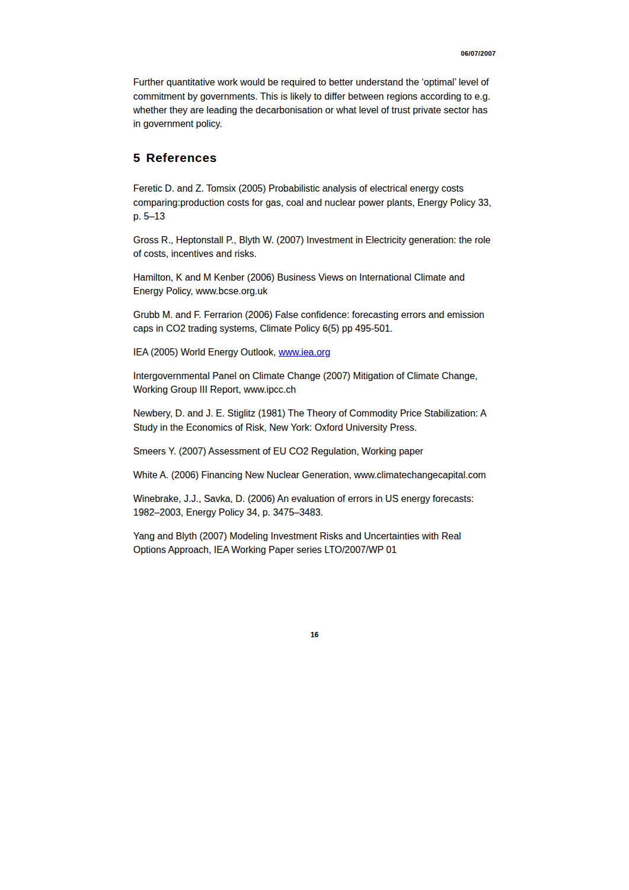06/07/2007
Further quantitative work would be required to better understand the ‘optimal’ level of commitment by governments. This is likely to differ between regions according to e.g. whether they are leading the decarbonisation or what level of trust private sector has in government policy.
5 References
Feretic D. and Z. Tomsix (2005) Probabilistic analysis of electrical energy costs comparing:production costs for gas, coal and nuclear power plants, Energy Policy 33, p. 5–13
Gross R., Heptonstall P., Blyth W. (2007) Investment in Electricity generation: the role of costs, incentives and risks.
Hamilton, K and M Kenber (2006) Business Views on International Climate and Energy Policy, www.bcse.org.uk
Grubb M. and F. Ferrarion (2006) False confidence: forecasting errors and emission caps in CO2 trading systems, Climate Policy 6(5) pp 495-501.
IEA (2005) World Energy Outlook, www.iea.org
Intergovernmental Panel on Climate Change (2007) Mitigation of Climate Change, Working Group III Report, www.ipcc.ch
Newbery, D. and J. E. Stiglitz (1981) The Theory of Commodity Price Stabilization: A Study in the Economics of Risk, New York: Oxford University Press.
Smeers Y. (2007) Assessment of EU CO2 Regulation, Working paper
White A. (2006) Financing New Nuclear Generation, www.climatechangecapital.com
Winebrake, J.J., Savka, D. (2006) An evaluation of errors in US energy forecasts: 1982–2003, Energy Policy 34, p. 3475–3483.
Yang and Blyth (2007) Modeling Investment Risks and Uncertainties with Real Options Approach, IEA Working Paper series LTO/2007/WP 01
16